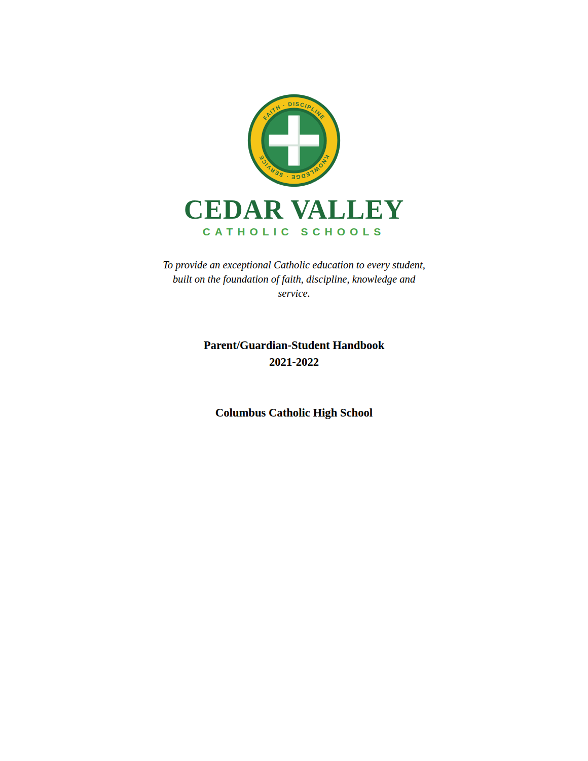FAITH · DISCIPLINE KNOWLEDGE · SERVICE
CEDAR VALLEY
CATHOLIC SCHOOLS
To provide an exceptional Catholic education to every student, built on the foundation of faith, discipline, knowledge and service.
Parent/Guardian-Student Handbook
2021-2022
Columbus Catholic High School